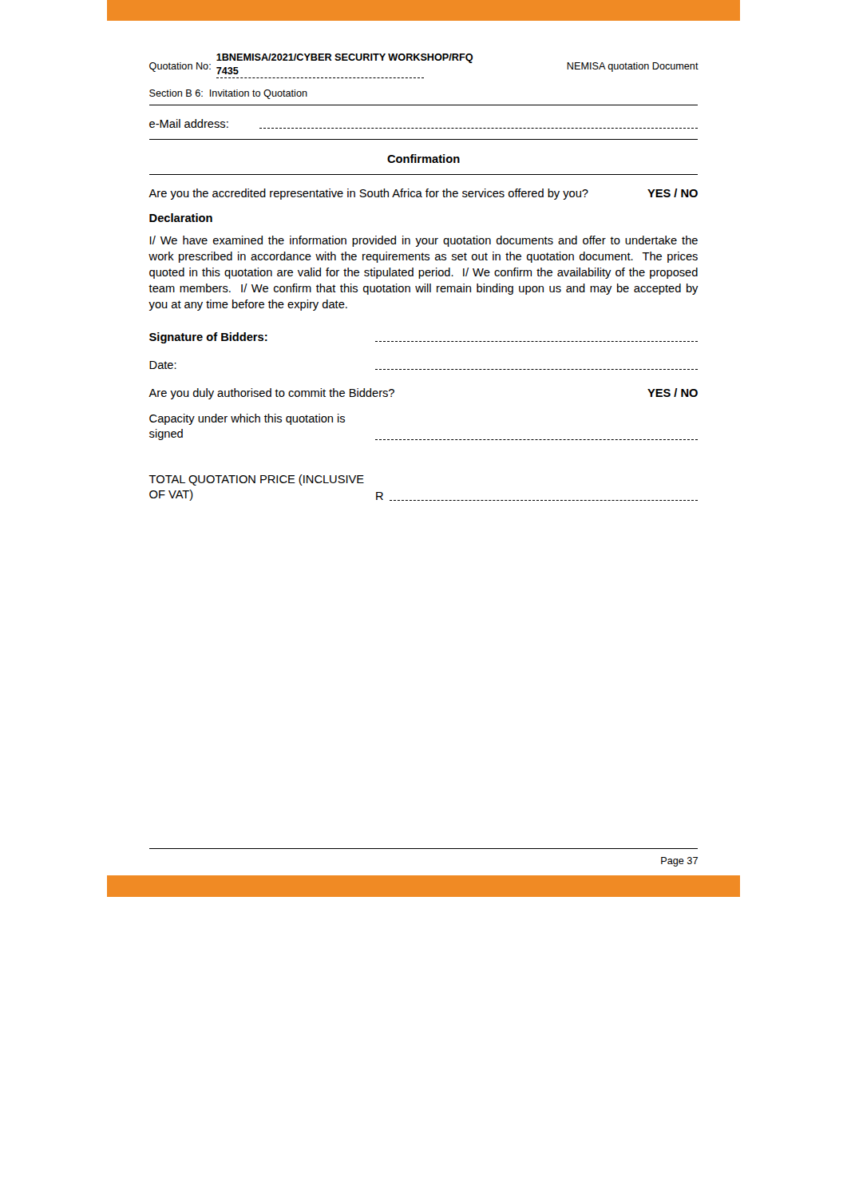Quotation No: 1BNEMISA/2021/CYBER SECURITY WORKSHOP/RFQ
7435
NEMISA quotation Document
Section B 6: Invitation to Quotation
e-Mail address:
Confirmation
Are you the accredited representative in South Africa for the services offered by you? YES / NO
Declaration
I/ We have examined the information provided in your quotation documents and offer to undertake the work prescribed in accordance with the requirements as set out in the quotation document. The prices quoted in this quotation are valid for the stipulated period. I/ We confirm the availability of the proposed team members. I/ We confirm that this quotation will remain binding upon us and may be accepted by you at any time before the expiry date.
Signature of Bidders:
Date:
Are you duly authorised to commit the Bidders? YES / NO
Capacity under which this quotation is signed
TOTAL QUOTATION PRICE (INCLUSIVE OF VAT) R
Page 37